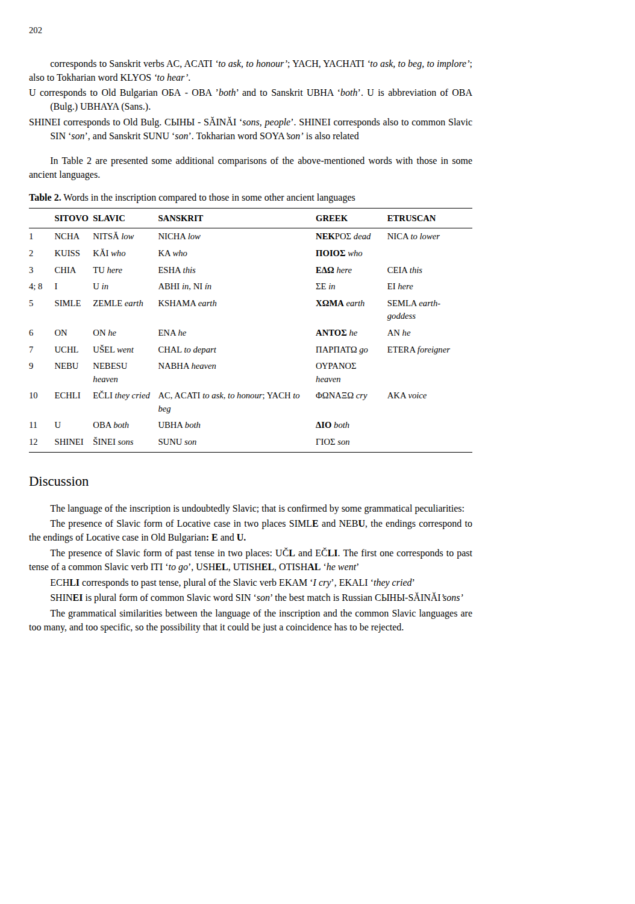202
corresponds to Sanskrit verbs AC, ACATI ‘to ask, to honour’; YACH, YACHATI ‘to ask, to beg, to implore’; also to Tokharian word KLYOS ‘to hear’.
U corresponds to Old Bulgarian ОБА - OBA ’both’ and to Sanskrit UBHA ‘both’. U is abbreviation of OBA (Bulg.) UBHAYA (Sans.).
SHINEI corresponds to Old Bulg. СЫНЫ - SĂINĂI ‘sons, people’. SHINEI corresponds also to common Slavic SIN ‘son’, and Sanskrit SUNU ‘son’. Tokharian word SOYA’son’ is also related
In Table 2 are presented some additional comparisons of the above-mentioned words with those in some ancient languages.
Table 2. Words in the inscription compared to those in some other ancient languages
| | SITOVO | SLAVIC | SANSKRIT | GREEK | ETRUSCAN |
| --- | --- | --- | --- | --- | --- |
| 1 | NCHA | NITSĂ low | NICHA low | NEK ΡΟΣ dead | NICA to lower |
| 2 | KUISS | KĂI who | KA who | ΠΟΙΟΣ who | |
| 3 | CHIA | TU here | ESHA this | ΕΔΩ here | CEIA this |
| 4; 8 | I | U in | ABHI in , NI ín | ΣΕ in | EI here |
| 5 | SIMLE | ZEMLE earth | KSHAMA earth | ΧΩΜΑ earth | SEMLA earth-goddess |
| 6 | ON | ON he | ENA he | ΑΝΤΟΣ he | AN he |
| 7 | UCHL | UŠEL went | CHAL to depart | ΠΑΡΠΑΤΩ go | ETERA foreigner |
| 9 | NEBU | NEBESU heaven | NABHA heaven | ΟΥΡΑΝΟΣ heaven | |
| 10 | ECHLI | EČLI they cried | AC, ACATI to ask, to honour ; YACH to beg | ΦΩΝΑΞΩ cry | AKA voice |
| 11 | U | OBA both | UBHA both | ΔΙΟ both | |
| 12 | SHINEI | ŠINEI sons | SUNU son | ΓΙΟΣ son | |
Discussion
The language of the inscription is undoubtedly Slavic; that is confirmed by some grammatical peculiarities:
The presence of Slavic form of Locative case in two places SIMLE and NEBU, the endings correspond to the endings of Locative case in Old Bulgarian: E and U.
The presence of Slavic form of past tense in two places: UČL and EČLI. The first one corresponds to past tense of a common Slavic verb ITI ‘to go’, USHEL, UTISHEL, OTISHAL ‘he went’
ECHLI corresponds to past tense, plural of the Slavic verb EKAM ‘I cry’, EKALI ‘they cried’
SHINEI is plural form of common Slavic word SIN ‘son’ the best match is Russian СЫНЫ-SĂINĂI’sons’
The grammatical similarities between the language of the inscription and the common Slavic languages are too many, and too specific, so the possibility that it could be just a coincidence has to be rejected.